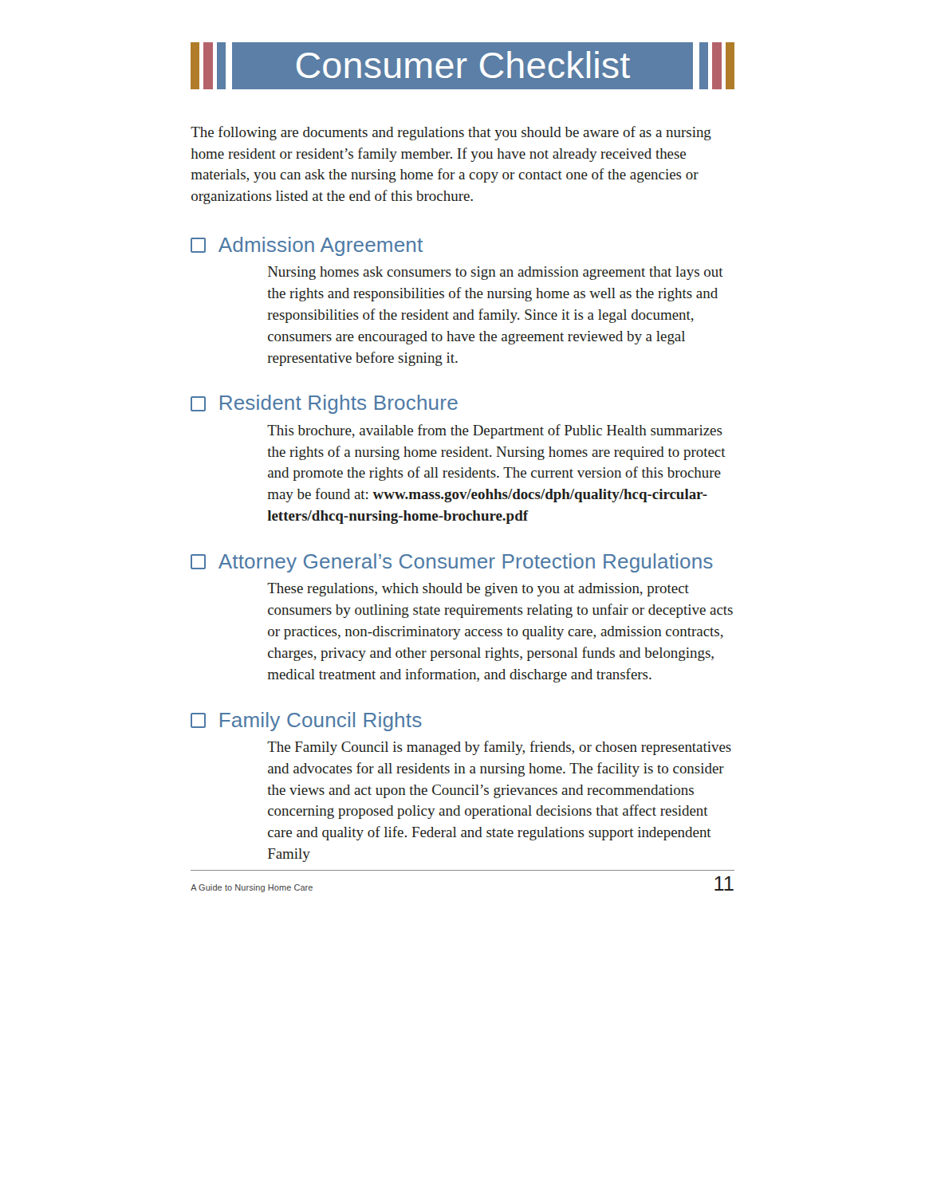Consumer Checklist
The following are documents and regulations that you should be aware of as a nursing home resident or resident’s family member. If you have not already received these materials, you can ask the nursing home for a copy or contact one of the agencies or organizations listed at the end of this brochure.
Admission Agreement
Nursing homes ask consumers to sign an admission agreement that lays out the rights and responsibilities of the nursing home as well as the rights and responsibilities of the resident and family. Since it is a legal document, consumers are encouraged to have the agreement reviewed by a legal representative before signing it.
Resident Rights Brochure
This brochure, available from the Department of Public Health summarizes the rights of a nursing home resident. Nursing homes are required to protect and promote the rights of all residents. The current version of this brochure may be found at: www.mass.gov/eohhs/docs/dph/quality/hcq-circular-letters/dhcq-nursing-home-brochure.pdf
Attorney General’s Consumer Protection Regulations
These regulations, which should be given to you at admission, protect consumers by outlining state requirements relating to unfair or deceptive acts or practices, non-discriminatory access to quality care, admission contracts, charges, privacy and other personal rights, personal funds and belongings, medical treatment and information, and discharge and transfers.
Family Council Rights
The Family Council is managed by family, friends, or chosen representatives and advocates for all residents in a nursing home. The facility is to consider the views and act upon the Council’s grievances and recommendations concerning proposed policy and operational decisions that affect resident care and quality of life. Federal and state regulations support independent Family
A Guide to Nursing Home Care
11